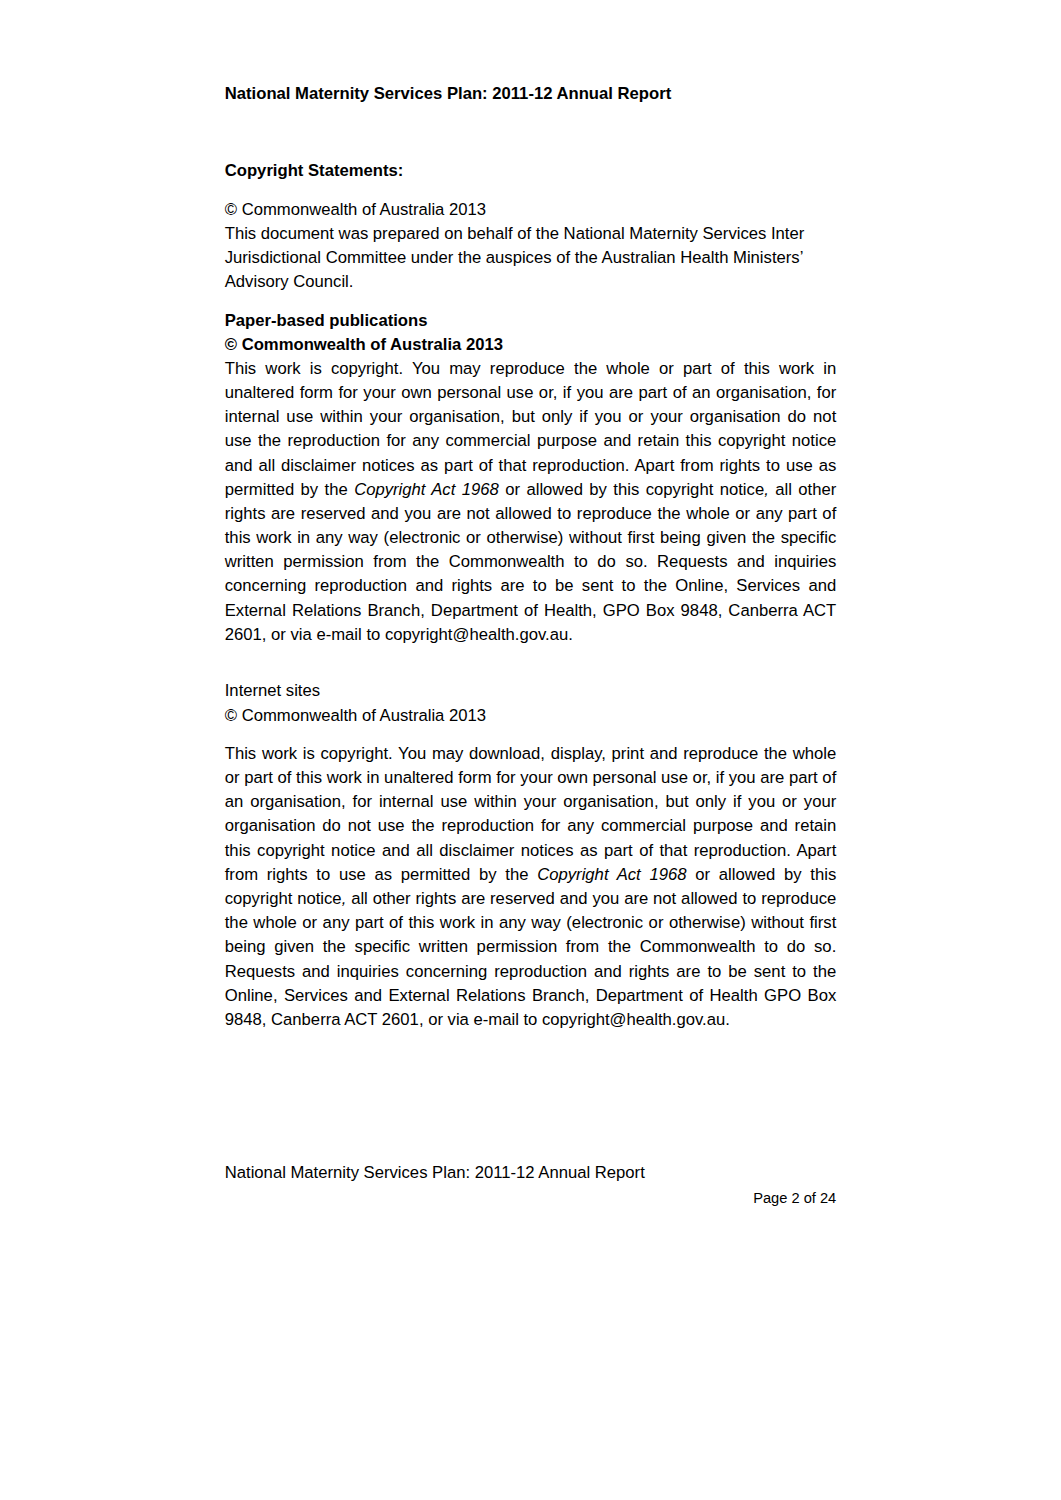National Maternity Services Plan: 2011-12 Annual Report
Copyright Statements:
© Commonwealth of Australia 2013
This document was prepared on behalf of the National Maternity Services Inter Jurisdictional Committee under the auspices of the Australian Health Ministers’ Advisory Council.
Paper-based publications
© Commonwealth of Australia 2013
This work is copyright. You may reproduce the whole or part of this work in unaltered form for your own personal use or, if you are part of an organisation, for internal use within your organisation, but only if you or your organisation do not use the reproduction for any commercial purpose and retain this copyright notice and all disclaimer notices as part of that reproduction. Apart from rights to use as permitted by the Copyright Act 1968 or allowed by this copyright notice, all other rights are reserved and you are not allowed to reproduce the whole or any part of this work in any way (electronic or otherwise) without first being given the specific written permission from the Commonwealth to do so. Requests and inquiries concerning reproduction and rights are to be sent to the Online, Services and External Relations Branch, Department of Health, GPO Box 9848, Canberra ACT 2601, or via e-mail to copyright@health.gov.au.
Internet sites
© Commonwealth of Australia 2013
This work is copyright. You may download, display, print and reproduce the whole or part of this work in unaltered form for your own personal use or, if you are part of an organisation, for internal use within your organisation, but only if you or your organisation do not use the reproduction for any commercial purpose and retain this copyright notice and all disclaimer notices as part of that reproduction. Apart from rights to use as permitted by the Copyright Act 1968 or allowed by this copyright notice, all other rights are reserved and you are not allowed to reproduce the whole or any part of this work in any way (electronic or otherwise) without first being given the specific written permission from the Commonwealth to do so. Requests and inquiries concerning reproduction and rights are to be sent to the Online, Services and External Relations Branch, Department of Health GPO Box 9848, Canberra ACT 2601, or via e-mail to copyright@health.gov.au.
National Maternity Services Plan: 2011-12 Annual Report
Page 2 of 24